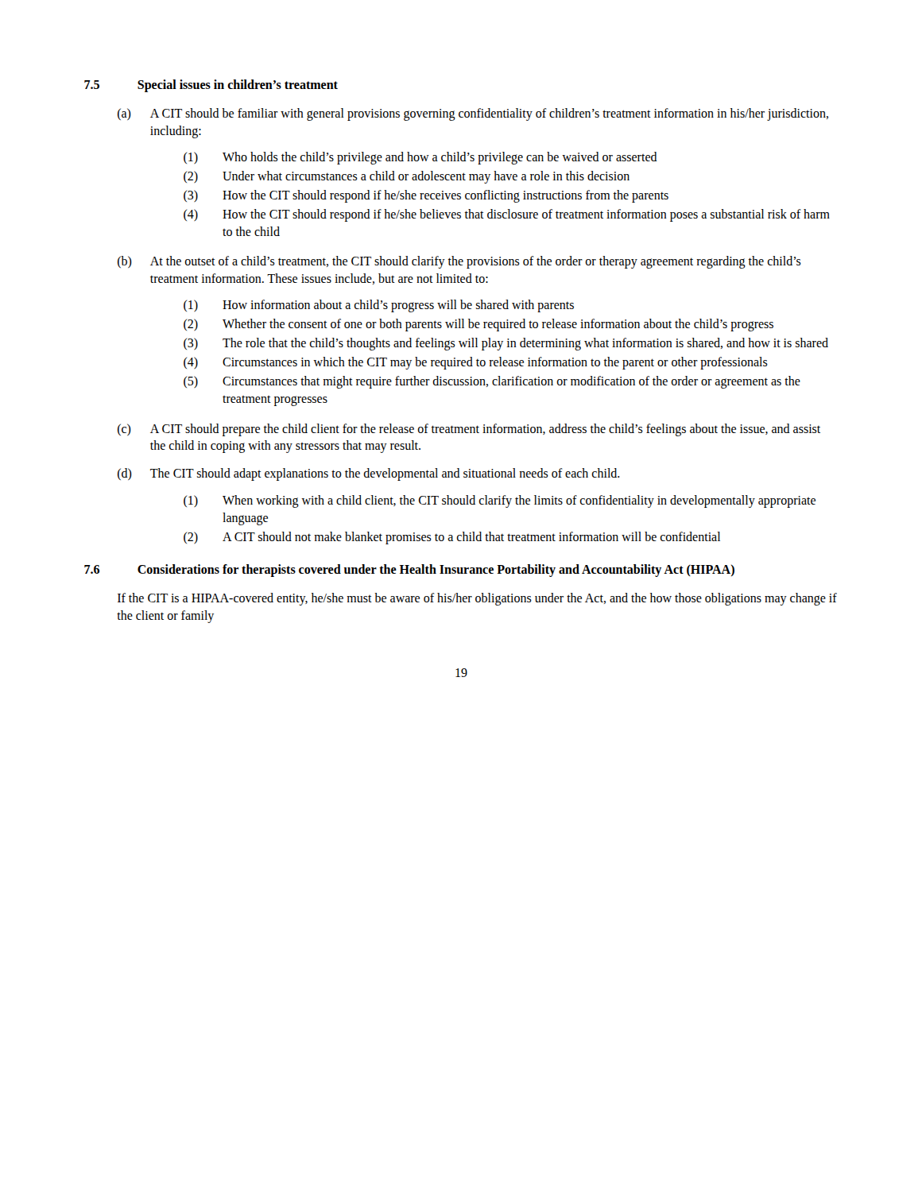7.5 Special issues in children’s treatment
(a) A CIT should be familiar with general provisions governing confidentiality of children’s treatment information in his/her jurisdiction, including:
(1) Who holds the child’s privilege and how a child’s privilege can be waived or asserted
(2) Under what circumstances a child or adolescent may have a role in this decision
(3) How the CIT should respond if he/she receives conflicting instructions from the parents
(4) How the CIT should respond if he/she believes that disclosure of treatment information poses a substantial risk of harm to the child
(b) At the outset of a child’s treatment, the CIT should clarify the provisions of the order or therapy agreement regarding the child’s treatment information. These issues include, but are not limited to:
(1) How information about a child’s progress will be shared with parents
(2) Whether the consent of one or both parents will be required to release information about the child’s progress
(3) The role that the child’s thoughts and feelings will play in determining what information is shared, and how it is shared
(4) Circumstances in which the CIT may be required to release information to the parent or other professionals
(5) Circumstances that might require further discussion, clarification or modification of the order or agreement as the treatment progresses
(c) A CIT should prepare the child client for the release of treatment information, address the child’s feelings about the issue, and assist the child in coping with any stressors that may result.
(d) The CIT should adapt explanations to the developmental and situational needs of each child.
(1) When working with a child client, the CIT should clarify the limits of confidentiality in developmentally appropriate language
(2) A CIT should not make blanket promises to a child that treatment information will be confidential
7.6 Considerations for therapists covered under the Health Insurance Portability and Accountability Act (HIPAA)
If the CIT is a HIPAA-covered entity, he/she must be aware of his/her obligations under the Act, and the how those obligations may change if the client or family
19